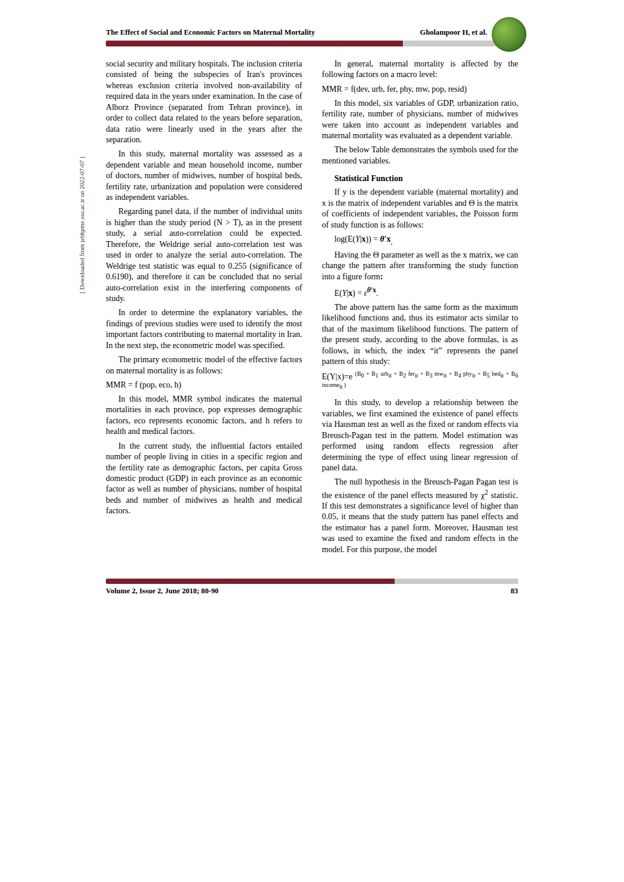[ Downloaded from jebhpme.ssu.ac.ir on 2022-07-07 ]
The Effect of Social and Economic Factors on Maternal Mortality
Gholampoor H, et al.
social security and military hospitals. The inclusion criteria consisted of being the subspecies of Iran's provinces whereas exclusion criteria involved non-availability of required data in the years under examination. In the case of Alborz Province (separated from Tehran province), in order to collect data related to the years before separation, data ratio were linearly used in the years after the separation.
In this study, maternal mortality was assessed as a dependent variable and mean household income, number of doctors, number of midwives, number of hospital beds, fertility rate, urbanization and population were considered as independent variables.
Regarding panel data, if the number of individual units is higher than the study period (N > T), as in the present study, a serial auto-correlation could be expected. Therefore, the Weldrige serial auto-correlation test was used in order to analyze the serial auto-correlation. The Weldrige test statistic was equal to 0.255 (significance of 0.6190), and therefore it can be concluded that no serial auto-correlation exist in the interfering components of study.
In order to determine the explanatory variables, the findings of previous studies were used to identify the most important factors contributing to maternal mortality in Iran. In the next step, the econometric model was specified.
The primary econometric model of the effective factors on maternal mortality is as follows:
MMR = f (pop, eco, h)
In this model, MMR symbol indicates the maternal mortalities in each province, pop expresses demographic factors, eco represents economic factors, and h refers to health and medical factors.
In the current study, the influential factors entailed number of people living in cities in a specific region and the fertility rate as demographic factors, per capita Gross domestic product (GDP) in each province as an economic factor as well as number of physicians, number of hospital beds and number of midwives as health and medical factors.
In general, maternal mortality is affected by the following factors on a macro level:
MMR = f(dev, urb, fer, phy, mw, pop, resid)
In this model, six variables of GDP, urbanization ratio, fertility rate, number of physicians, number of midwives were taken into account as independent variables and maternal mortality was evaluated as a dependent variable.
The below Table demonstrates the symbols used for the mentioned variables.
Statistical Function
If y is the dependent variable (maternal mortality) and x is the matrix of independent variables and Θ is the matrix of coefficients of independent variables, the Poisson form of study function is as follows:
log(E(Y|x)) = θ′x,
Having the Θ parameter as well as the x matrix, we can change the pattern after transforming the study function into a figure form:
E(Y|x) = εθ′x.
The above pattern has the same form as the maximum likelihood functions and, thus its estimator acts similar to that of the maximum likelihood functions. The pattern of the present study, according to the above formulas, is as follows, in which, the index “it” represents the panel pattern of this study:
E(Y|x)=e (B0 + B1 urbit + B2 ferit + B3 mwit + B4 phyit + B5 bedit + B6 incomeit )
In this study, to develop a relationship between the variables, we first examined the existence of panel effects via Hausman test as well as the fixed or random effects via Breusch-Pagan test in the pattern. Model estimation was performed using random effects regression after determining the type of effect using linear regression of panel data.
The null hypothesis in the Breusch-Pagan Pagan test is the existence of the panel effects measured by χ2 statistic. If this test demonstrates a significance level of higher than 0.05, it means that the study pattern has panel effects and the estimator has a panel form. Moreover, Hausman test was used to examine the fixed and random effects in the model. For this purpose, the model
Volume 2, Issue 2, June 2018; 80-90
83